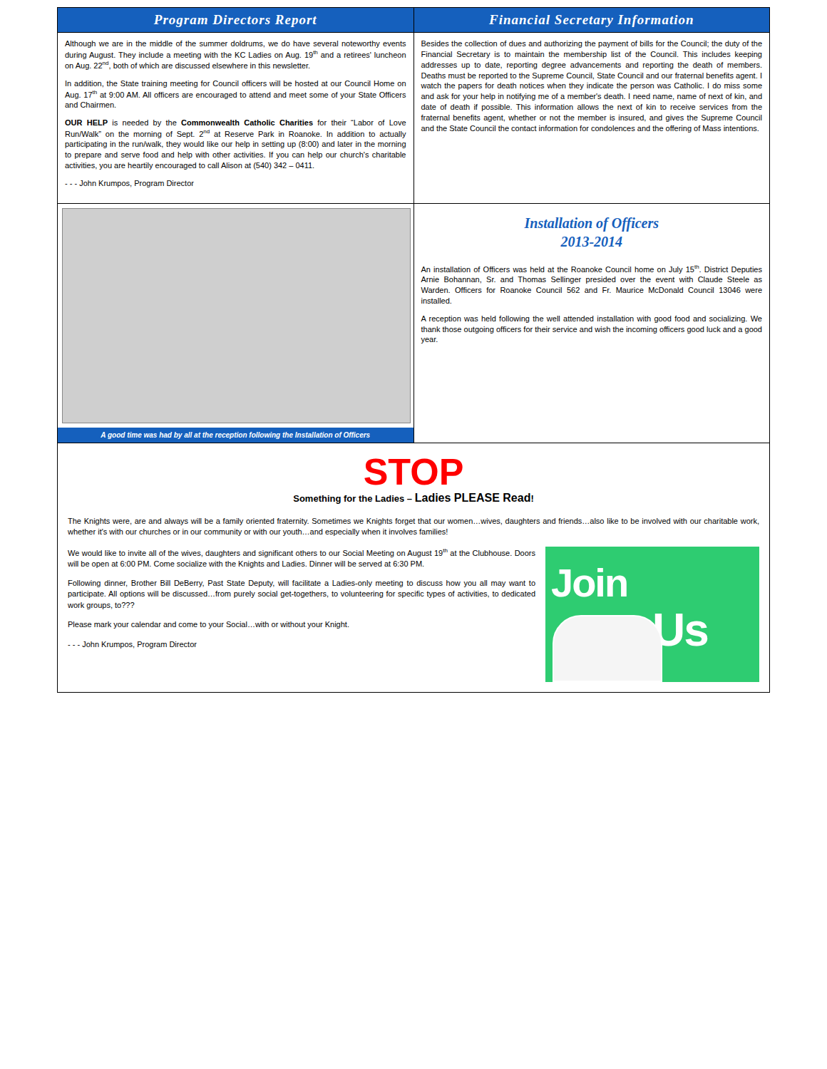| Program Directors Report Although we are in the middle of the summer doldrums, we do have several noteworthy events during August. They include a meeting with the KC Ladies on Aug. 19 th and a retirees' luncheon on Aug. 22 nd , both of which are discussed elsewhere in this newsletter. In addition, the State training meeting for Council officers will be hosted at our Council Home on Aug. 17 th at 9:00 AM. All officers are encouraged to attend and meet some of your State Officers and Chairmen. OUR HELP is needed by the Commonwealth Catholic Charities for their “Labor of Love Run/Walk” on the morning of Sept. 2 nd at Reserve Park in Roanoke. In addition to actually participating in the run/walk, they would like our help in setting up (8:00) and later in the morning to prepare and serve food and help with other activities. If you can help our church's charitable activities, you are heartily encouraged to call Alison at (540) 342 – 0411. - - - John Krumpos, Program Director | Financial Secretary Information Besides the collection of dues and authorizing the payment of bills for the Council; the duty of the Financial Secretary is to maintain the membership list of the Council. This includes keeping addresses up to date, reporting degree advancements and reporting the death of members. Deaths must be reported to the Supreme Council, State Council and our fraternal benefits agent. I watch the papers for death notices when they indicate the person was Catholic. I do miss some and ask for your help in notifying me of a member's death. I need name, name of next of kin, and date of death if possible. This information allows the next of kin to receive services from the fraternal benefits agent, whether or not the member is insured, and gives the Supreme Council and the State Council the contact information for condolences and the offering of Mass intentions. |
| A good time was had by all at the reception following the Installation of Officers | Installation of Officers 2013-2014 An installation of Officers was held at the Roanoke Council home on July 15 th . District Deputies Arnie Bohannan, Sr. and Thomas Sellinger presided over the event with Claude Steele as Warden. Officers for Roanoke Council 562 and Fr. Maurice McDonald Council 13046 were installed. A reception was held following the well attended installation with good food and socializing. We thank those outgoing officers for their service and wish the incoming officers good luck and a good year. |
| STOP Something for the Ladies – Ladies PLEASE Read ! The Knights were, are and always will be a family oriented fraternity. Sometimes we Knights forget that our women…wives, daughters and friends…also like to be involved with our charitable work, whether it's with our churches or in our community or with our youth…and especially when it involves families! Join Us We would like to invite all of the wives, daughters and significant others to our Social Meeting on August 19 th at the Clubhouse. Doors will be open at 6:00 PM. Come socialize with the Knights and Ladies. Dinner will be served at 6:30 PM. Following dinner, Brother Bill DeBerry, Past State Deputy, will facilitate a Ladies-only meeting to discuss how you all may want to participate. All options will be discussed…from purely social get-togethers, to volunteering for specific types of activities, to dedicated work groups, to??? Please mark your calendar and come to your Social…with or without your Knight. - - - John Krumpos, Program Director |